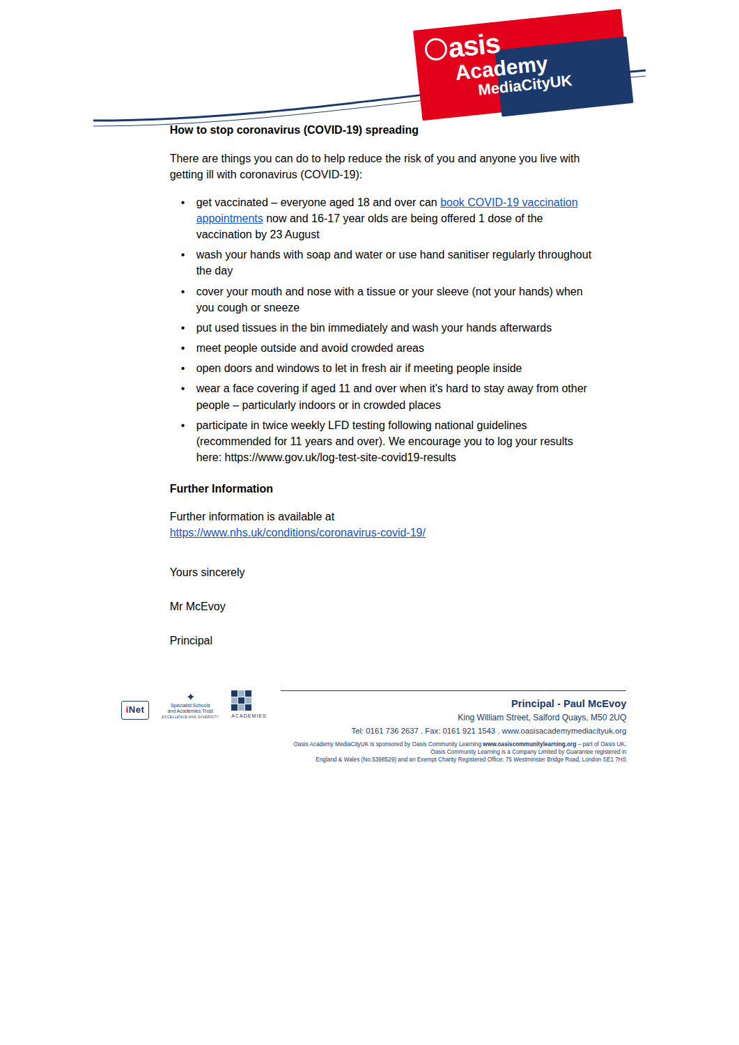asis
Academy
MediaCityUK
How to stop coronavirus (COVID-19) spreading
There are things you can do to help reduce the risk of you and anyone you live with getting ill with coronavirus (COVID-19):
get vaccinated – everyone aged 18 and over can book COVID-19 vaccination appointments now and 16-17 year olds are being offered 1 dose of the vaccination by 23 August
wash your hands with soap and water or use hand sanitiser regularly throughout the day
cover your mouth and nose with a tissue or your sleeve (not your hands) when you cough or sneeze
put used tissues in the bin immediately and wash your hands afterwards
meet people outside and avoid crowded areas
open doors and windows to let in fresh air if meeting people inside
wear a face covering if aged 11 and over when it's hard to stay away from other people – particularly indoors or in crowded places
participate in twice weekly LFD testing following national guidelines (recommended for 11 years and over). We encourage you to log your results here: https://www.gov.uk/log-test-site-covid19-results
Further Information
Further information is available at
https://www.nhs.uk/conditions/coronavirus-covid-19/
Yours sincerely
Mr McEvoy
Principal
i Net
✦ Specialist Schools
and Academies Trust EXCELLENCE AND DIVERSITY
ACADEMIES
Principal - Paul McEvoy
King William Street, Salford Quays, M50 2UQ
Tel: 0161 736 2637 . Fax: 0161 921 1543 . www.oasisacademymediacityuk.org
Oasis Academy MediaCityUK is sponsored by Oasis Community Learning www.oasiscommunitylearning.org – part of Oasis UK.
Oasis Community Learning is a Company Limited by Guarantee registered in
England & Wales (No.5398529) and an Exempt Charity Registered Office: 75 Westminster Bridge Road, London SE1 7HS